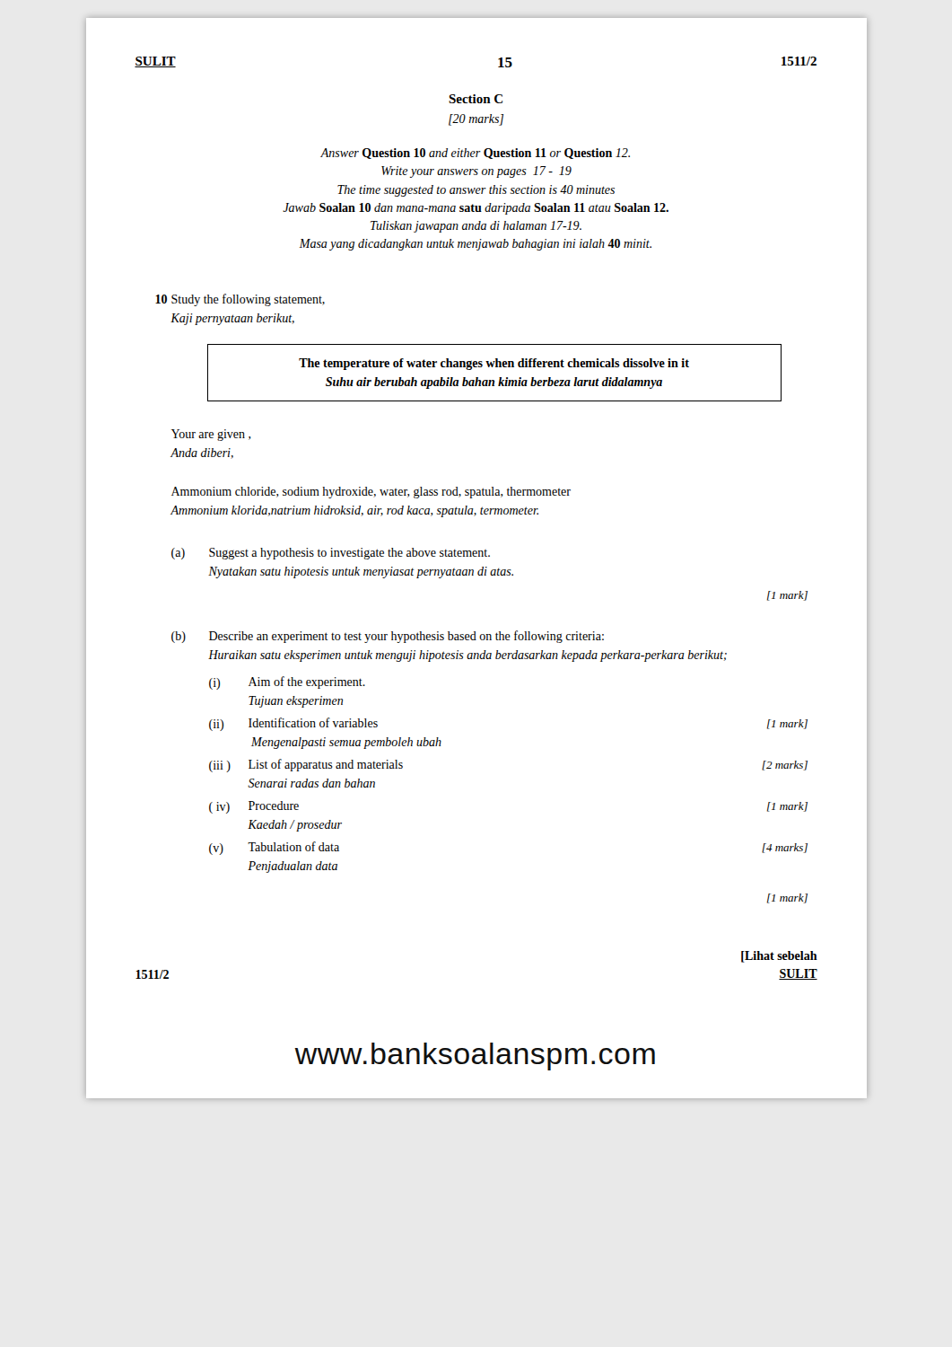SULIT
15
1511/2
Section C
[20 marks]
Answer Question 10 and either Question 11 or Question 12.
Write your answers on pages 17 - 19
The time suggested to answer this section is 40 minutes
Jawab Soalan 10 dan mana-mana satu daripada Soalan 11 atau Soalan 12.
Tuliskan jawapan anda di halaman 17-19.
Masa yang dicadangkan untuk menjawab bahagian ini ialah 40 minit.
10
Study the following statement,
Kaji pernyataan berikut,
The temperature of water changes when different chemicals dissolve in it
Suhu air berubah apabila bahan kimia berbeza larut didalamnya
Your are given ,
Anda diberi,
Ammonium chloride, sodium hydroxide, water, glass rod, spatula, thermometer
Ammonium klorida,natrium hidroksid, air, rod kaca, spatula, termometer.
(a)
Suggest a hypothesis to investigate the above statement.
Nyatakan satu hipotesis untuk menyiasat pernyataan di atas.
[1 mark]
(b)
Describe an experiment to test your hypothesis based on the following criteria:
Huraikan satu eksperimen untuk menguji hipotesis anda berdasarkan kepada perkara-perkara berikut;
(i)
Aim of the experiment.
Tujuan eksperimen
(ii)
Identification of variables
Mengenalpasti semua pemboleh ubah
[1 mark]
(iii )
List of apparatus and materials
Senarai radas dan bahan
[2 marks]
( iv)
Procedure
Kaedah / prosedur
[1 mark]
(v)
Tabulation of data
Penjadualan data
[4 marks]
[1 mark]
1511/2
[Lihat sebelah
SULIT
www.banksoalanspm.com